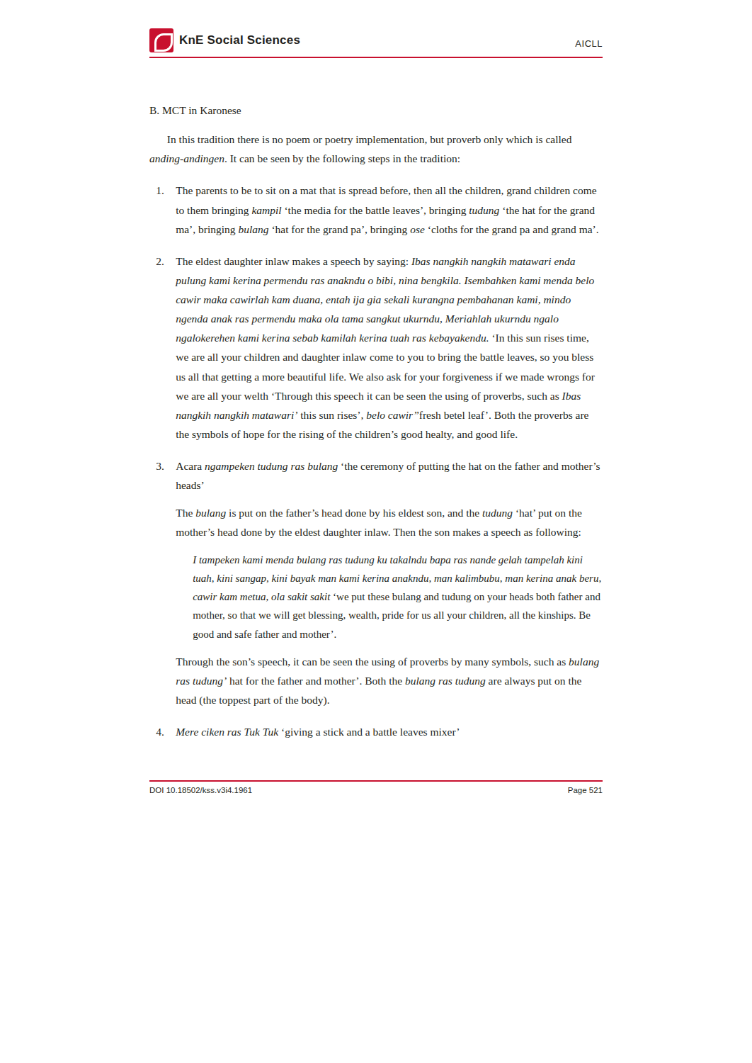KnE Social Sciences
AICLL
B. MCT in Karonese
In this tradition there is no poem or poetry implementation, but proverb only which is called anding-andingen. It can be seen by the following steps in the tradition:
The parents to be to sit on a mat that is spread before, then all the children, grand children come to them bringing kampil ‘the media for the battle leaves’, bringing tudung ‘the hat for the grand ma’, bringing bulang ‘hat for the grand pa’, bringing ose ‘cloths for the grand pa and grand ma’.
The eldest daughter inlaw makes a speech by saying: Ibas nangkih nangkih matawari enda pulung kami kerina permendu ras anakndu o bibi, nina bengkila. Isembahken kami menda belo cawir maka cawirlah kam duana, entah ija gia sekali kurangna pembahanan kami, mindo ngenda anak ras permendu maka ola tama sangkut ukurndu, Meriahlah ukurndu ngalo ngalokerehen kami kerina sebab kamilah kerina tuah ras kebayakendu. ‘In this sun rises time, we are all your children and daughter inlaw come to you to bring the battle leaves, so you bless us all that getting a more beautiful life. We also ask for your forgiveness if we made wrongs for we are all your welth ‘Through this speech it can be seen the using of proverbs, such as Ibas nangkih nangkih matawari’ this sun rises’, belo cawir”fresh betel leaf’. Both the proverbs are the symbols of hope for the rising of the children’s good healty, and good life.
Acara ngampeken tudung ras bulang ‘the ceremony of putting the hat on the father and mother’s heads’
The bulang is put on the father’s head done by his eldest son, and the tudung ‘hat’ put on the mother’s head done by the eldest daughter inlaw. Then the son makes a speech as following:
I tampeken kami menda bulang ras tudung ku takalndu bapa ras nande gelah tampelah kini tuah, kini sangap, kini bayak man kami kerina anakndu, man kalimbubu, man kerina anak beru, cawir kam metua, ola sakit sakit ‘we put these bulang and tudung on your heads both father and mother, so that we will get blessing, wealth, pride for us all your children, all the kinships. Be good and safe father and mother’.
Through the son’s speech, it can be seen the using of proverbs by many symbols, such as bulang ras tudung’ hat for the father and mother’. Both the bulang ras tudung are always put on the head (the toppest part of the body).
Mere ciken ras Tuk Tuk ‘giving a stick and a battle leaves mixer’
DOI 10.18502/kss.v3i4.1961 Page 521